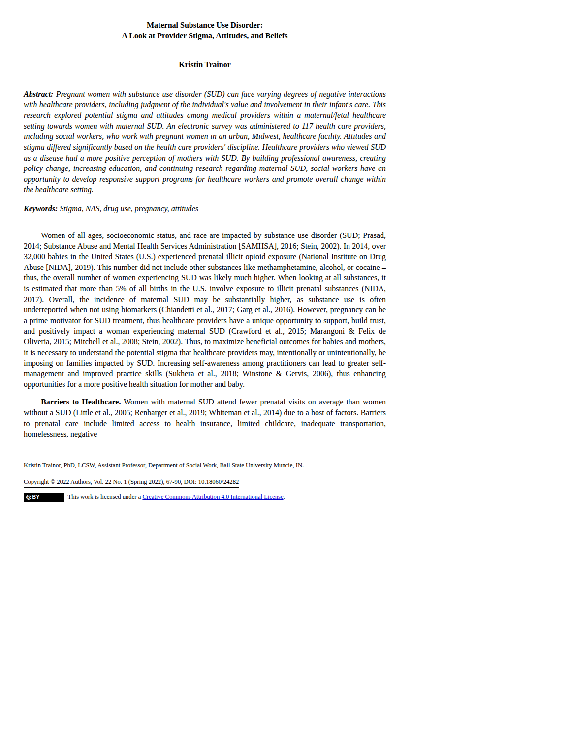Maternal Substance Use Disorder:
A Look at Provider Stigma, Attitudes, and Beliefs
Kristin Trainor
Abstract: Pregnant women with substance use disorder (SUD) can face varying degrees of negative interactions with healthcare providers, including judgment of the individual's value and involvement in their infant's care. This research explored potential stigma and attitudes among medical providers within a maternal/fetal healthcare setting towards women with maternal SUD. An electronic survey was administered to 117 health care providers, including social workers, who work with pregnant women in an urban, Midwest, healthcare facility. Attitudes and stigma differed significantly based on the health care providers' discipline. Healthcare providers who viewed SUD as a disease had a more positive perception of mothers with SUD. By building professional awareness, creating policy change, increasing education, and continuing research regarding maternal SUD, social workers have an opportunity to develop responsive support programs for healthcare workers and promote overall change within the healthcare setting.
Keywords: Stigma, NAS, drug use, pregnancy, attitudes
Women of all ages, socioeconomic status, and race are impacted by substance use disorder (SUD; Prasad, 2014; Substance Abuse and Mental Health Services Administration [SAMHSA], 2016; Stein, 2002). In 2014, over 32,000 babies in the United States (U.S.) experienced prenatal illicit opioid exposure (National Institute on Drug Abuse [NIDA], 2019). This number did not include other substances like methamphetamine, alcohol, or cocaine – thus, the overall number of women experiencing SUD was likely much higher. When looking at all substances, it is estimated that more than 5% of all births in the U.S. involve exposure to illicit prenatal substances (NIDA, 2017). Overall, the incidence of maternal SUD may be substantially higher, as substance use is often underreported when not using biomarkers (Chiandetti et al., 2017; Garg et al., 2016). However, pregnancy can be a prime motivator for SUD treatment, thus healthcare providers have a unique opportunity to support, build trust, and positively impact a woman experiencing maternal SUD (Crawford et al., 2015; Marangoni & Felix de Oliveria, 2015; Mitchell et al., 2008; Stein, 2002). Thus, to maximize beneficial outcomes for babies and mothers, it is necessary to understand the potential stigma that healthcare providers may, intentionally or unintentionally, be imposing on families impacted by SUD. Increasing self-awareness among practitioners can lead to greater self-management and improved practice skills (Sukhera et al., 2018; Winstone & Gervis, 2006), thus enhancing opportunities for a more positive health situation for mother and baby.
Barriers to Healthcare. Women with maternal SUD attend fewer prenatal visits on average than women without a SUD (Little et al., 2005; Renbarger et al., 2019; Whiteman et al., 2014) due to a host of factors. Barriers to prenatal care include limited access to health insurance, limited childcare, inadequate transportation, homelessness, negative
Kristin Trainor, PhD, LCSW, Assistant Professor, Department of Social Work, Ball State University Muncie, IN.
Copyright © 2022 Authors, Vol. 22 No. 1 (Spring 2022), 67-90, DOI: 10.18060/24282
cc BY This work is licensed under a Creative Commons Attribution 4.0 International License.